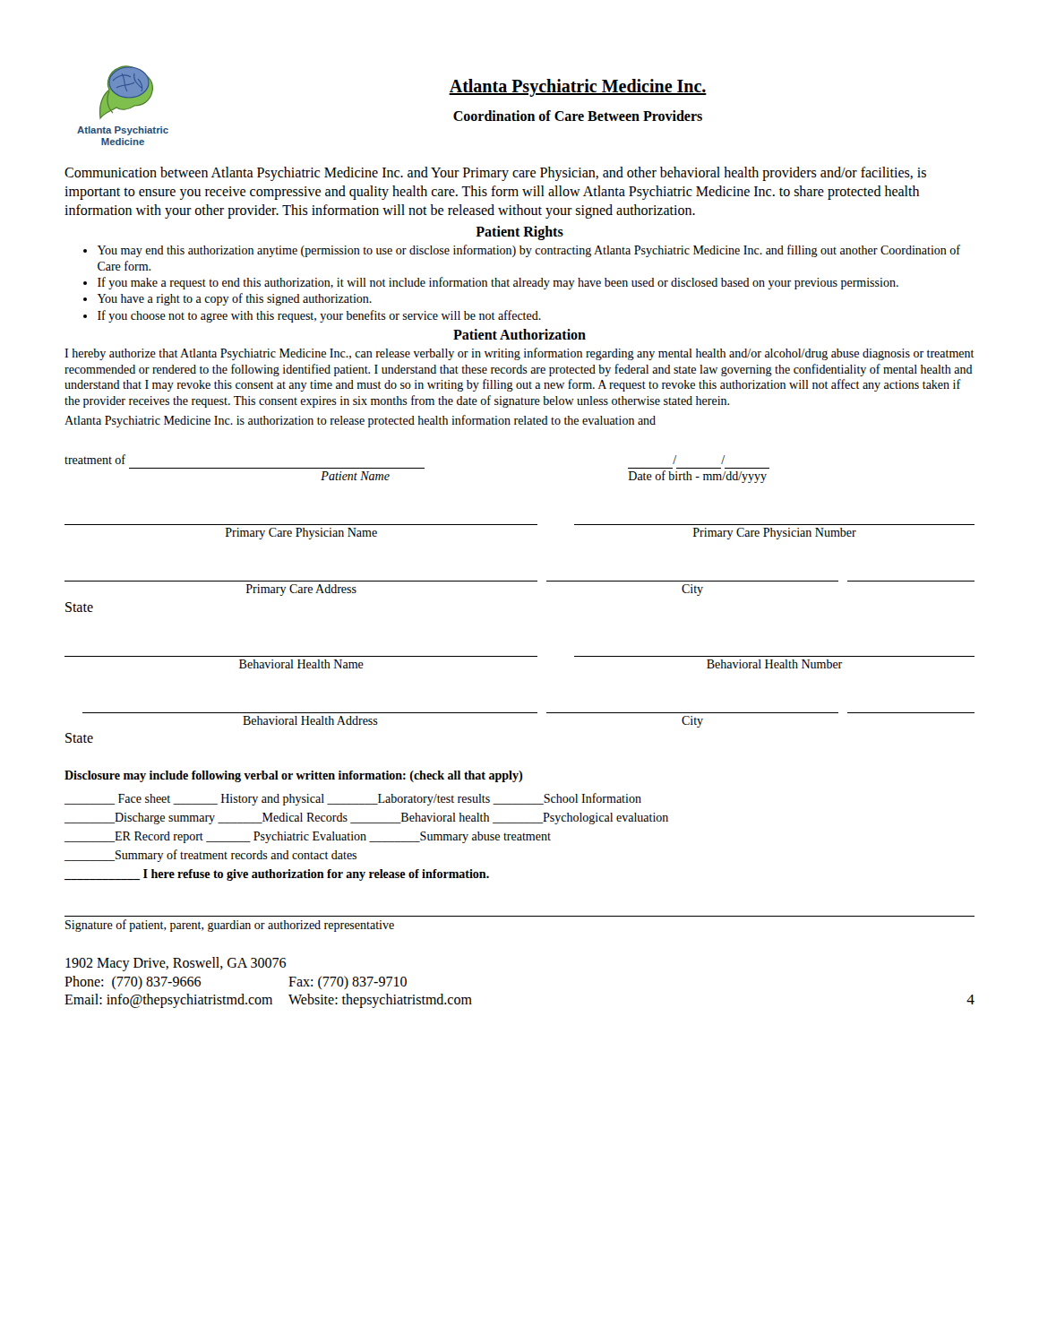Atlanta Psychiatric
Medicine
Atlanta Psychiatric Medicine Inc.
Coordination of Care Between Providers
Communication between Atlanta Psychiatric Medicine Inc. and Your Primary care Physician, and other behavioral health providers and/or facilities, is important to ensure you receive compressive and quality health care. This form will allow Atlanta Psychiatric Medicine Inc. to share protected health information with your other provider. This information will not be released without your signed authorization.
Patient Rights
You may end this authorization anytime (permission to use or disclose information) by contracting Atlanta Psychiatric Medicine Inc. and filling out another Coordination of Care form.
If you make a request to end this authorization, it will not include information that already may have been used or disclosed based on your previous permission.
You have a right to a copy of this signed authorization.
If you choose not to agree with this request, your benefits or service will be not affected.
Patient Authorization
I hereby authorize that Atlanta Psychiatric Medicine Inc., can release verbally or in writing information regarding any mental health and/or alcohol/drug abuse diagnosis or treatment recommended or rendered to the following identified patient. I understand that these records are protected by federal and state law governing the confidentiality of mental health and understand that I may revoke this consent at any time and must do so in writing by filling out a new form. A request to revoke this authorization will not affect any actions taken if the provider receives the request. This consent expires in six months from the date of signature below unless otherwise stated herein.
Atlanta Psychiatric Medicine Inc. is authorization to release protected health information related to the evaluation and
| treatment of | / / |
| Patient Name | Date of birth - mm/dd/yyyy |
| Primary Care Physician Name | | Primary Care Physician Number |
| Primary Care Address | | City | | |
State
| Behavioral Health Name | | Behavioral Health Number |
| | Behavioral Health Address | | City | | |
State
Disclosure may include following verbal or written information: (check all that apply)
________ Face sheet _______ History and physical ________Laboratory/test results ________School Information
________Discharge summary _______Medical Records ________Behavioral health ________Psychological evaluation
________ER Record report _______ Psychiatric Evaluation ________Summary abuse treatment
________Summary of treatment records and contact dates
____________ I here refuse to give authorization for any release of information.
Signature of patient, parent, guardian or authorized representative
1902 Macy Drive, Roswell, GA 30076
Phone: (770) 837-9666
Fax: (770) 837-9710
Email: info@thepsychiatristmd.com
Website: thepsychiatristmd.com
4